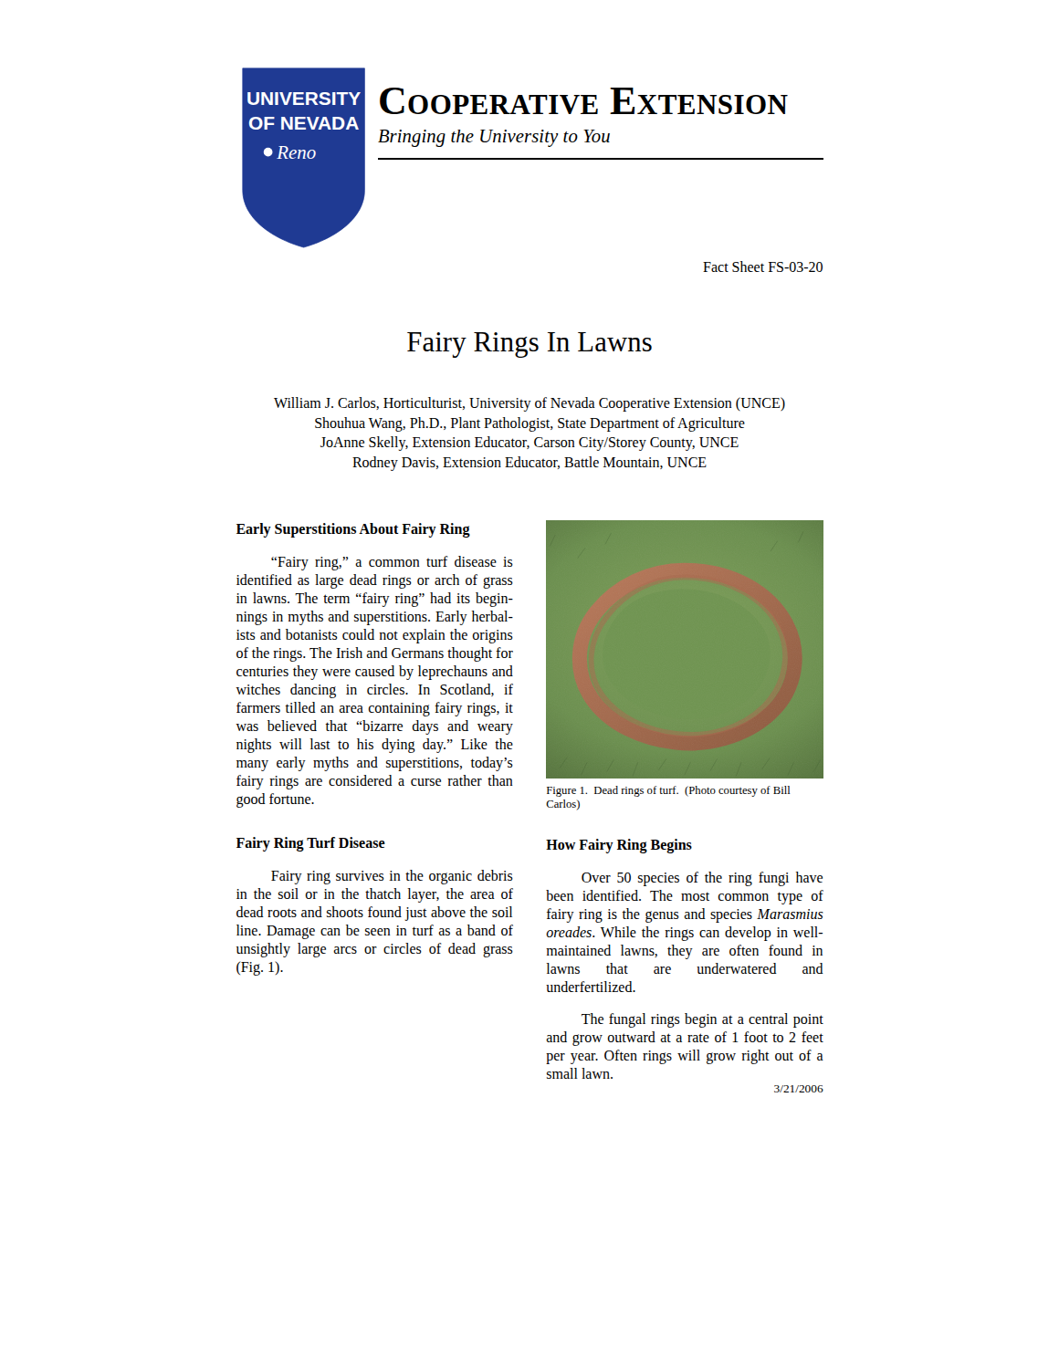UNIVERSITY OF NEVADA Reno
Cooperative Extension
Bringing the University to You
Fact Sheet FS-03-20
Fairy Rings In Lawns
William J. Carlos, Horticulturist, University of Nevada Cooperative Extension (UNCE)
Shouhua Wang, Ph.D., Plant Pathologist, State Department of Agriculture
JoAnne Skelly, Extension Educator, Carson City/Storey County, UNCE
Rodney Davis, Extension Educator, Battle Mountain, UNCE
Early Superstitions About Fairy Ring
“Fairy ring,” a common turf disease is identified as large dead rings or arch of grass in lawns. The term “fairy ring” had its beginnings in myths and superstitions. Early herbalists and botanists could not explain the origins of the rings. The Irish and Germans thought for centuries they were caused by leprechauns and witches dancing in circles. In Scotland, if farmers tilled an area containing fairy rings, it was believed that “bizarre days and weary nights will last to his dying day.” Like the many early myths and superstitions, today’s fairy rings are considered a curse rather than good fortune.
Fairy Ring Turf Disease
Fairy ring survives in the organic debris in the soil or in the thatch layer, the area of dead roots and shoots found just above the soil line. Damage can be seen in turf as a band of unsightly large arcs or circles of dead grass (Fig. 1).
Figure 1. Dead rings of turf. (Photo courtesy of Bill Carlos)
How Fairy Ring Begins
Over 50 species of the ring fungi have been identified. The most common type of fairy ring is the genus and species Marasmius oreades. While the rings can develop in well-maintained lawns, they are often found in lawns that are underwatered and underfertilized.
The fungal rings begin at a central point and grow outward at a rate of 1 foot to 2 feet per year. Often rings will grow right out of a small lawn.
3/21/2006